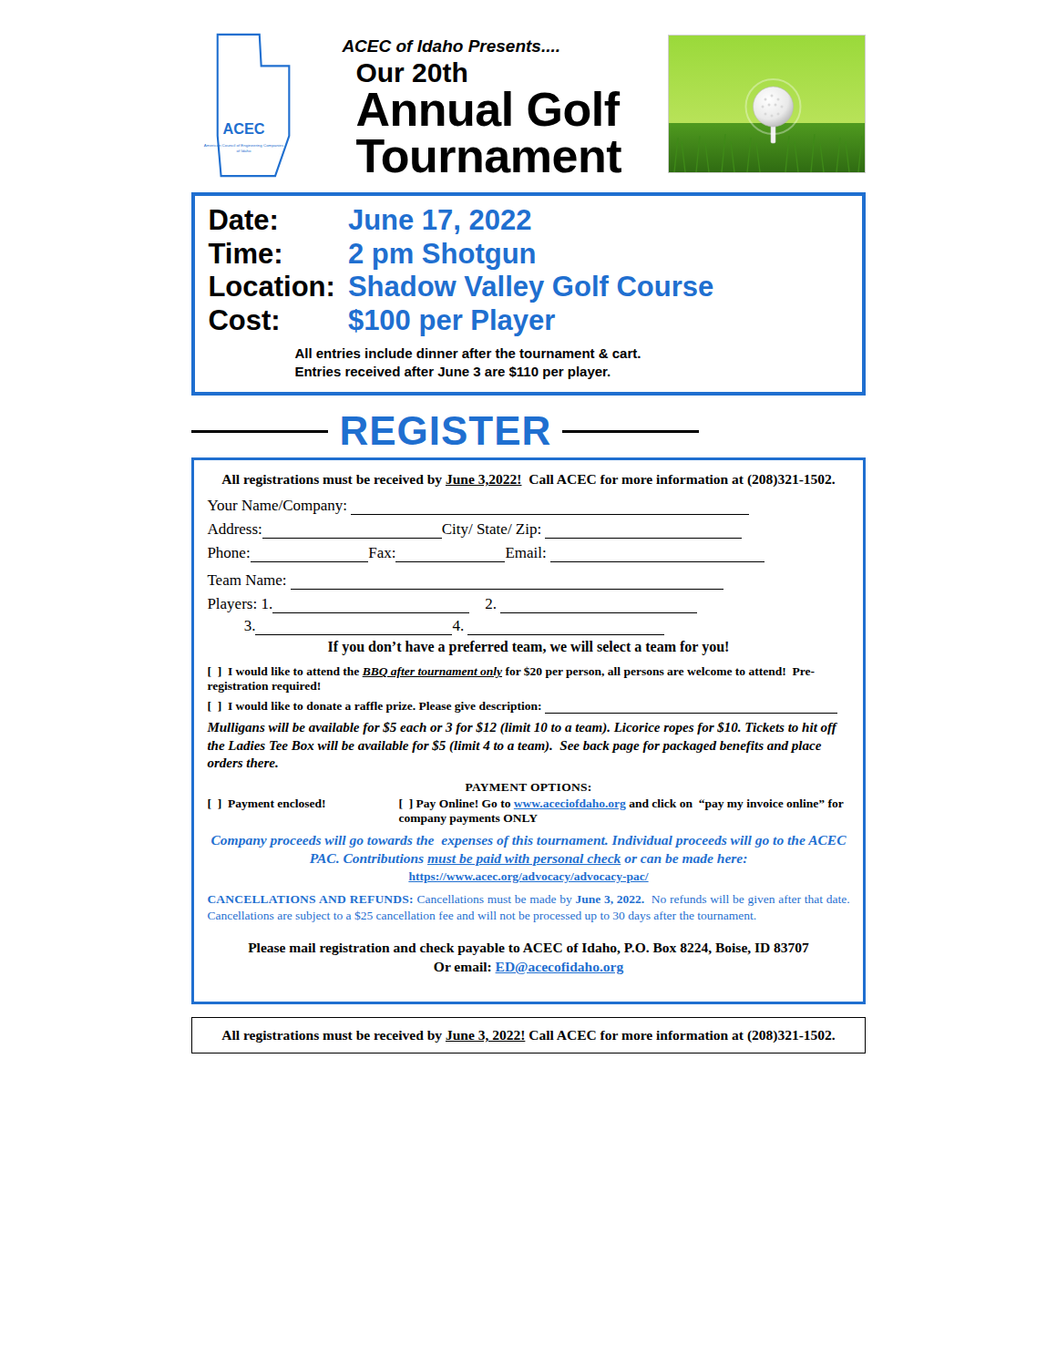ACEC American Council of Engineering Companies of Idaho
ACEC of Idaho Presents....
Our 20th
Annual Golf
Tournament
| Date: | June 17, 2022 |
| Time: | 2 pm Shotgun |
| Location: | Shadow Valley Golf Course |
| Cost: | $100 per Player |
All entries include dinner after the tournament & cart.
Entries received after June 3 are $110 per player.
REGISTER
All registrations must be received by June 3,2022! Call ACEC for more information at (208)321-1502.
Your Name/Company:
Address: City/ State/ Zip:
Phone: Fax: Email:
Team Name:
Players: 1. 2.
3. 4.
If you don’t have a preferred team, we will select a team for you!
[ ] I would like to attend the BBQ after tournament only for $20 per person, all persons are welcome to attend! Pre-registration required!
[ ] I would like to donate a raffle prize. Please give description:
Mulligans will be available for $5 each or 3 for $12 (limit 10 to a team). Licorice ropes for $10. Tickets to hit off the Ladies Tee Box will be available for $5 (limit 4 to a team). See back page for packaged benefits and place orders there.
PAYMENT OPTIONS:
[ ] Payment enclosed!
[ ] Pay Online! Go to www.aceciofdaho.org and click on “pay my invoice online” for company payments ONLY
Company proceeds will go towards the expenses of this tournament. Individual proceeds will go to the ACEC PAC. Contributions must be paid with personal check or can be made here:
https://www.acec.org/advocacy/advocacy-pac/
CANCELLATIONS AND REFUNDS: Cancellations must be made by June 3, 2022. No refunds will be given after that date. Cancellations are subject to a $25 cancellation fee and will not be processed up to 30 days after the tournament.
Please mail registration and check payable to ACEC of Idaho, P.O. Box 8224, Boise, ID 83707
Or email: ED@acecofidaho.org
All registrations must be received by June 3, 2022! Call ACEC for more information at (208)321-1502.